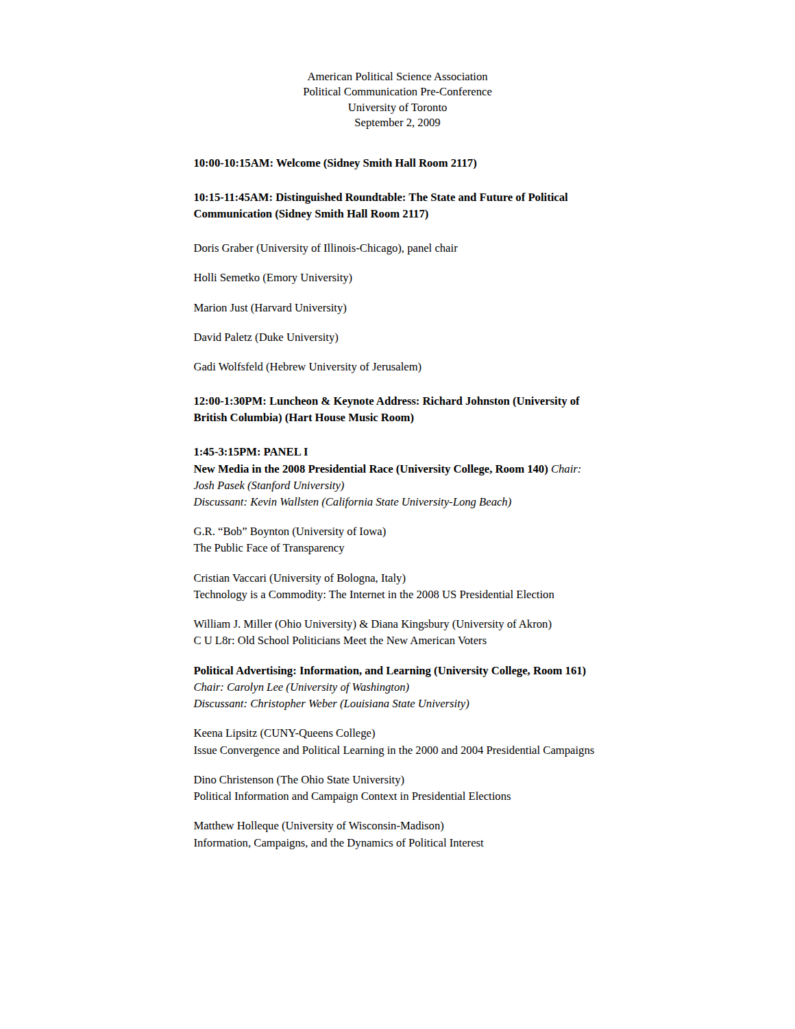American Political Science Association
Political Communication Pre-Conference
University of Toronto
September 2, 2009
10:00-10:15AM: Welcome (Sidney Smith Hall Room 2117)
10:15-11:45AM: Distinguished Roundtable: The State and Future of Political Communication (Sidney Smith Hall Room 2117)
Doris Graber (University of Illinois-Chicago), panel chair
Holli Semetko (Emory University)
Marion Just (Harvard University)
David Paletz (Duke University)
Gadi Wolfsfeld (Hebrew University of Jerusalem)
12:00-1:30PM: Luncheon & Keynote Address: Richard Johnston (University of British Columbia) (Hart House Music Room)
1:45-3:15PM: PANEL I
New Media in the 2008 Presidential Race (University College, Room 140) Chair: Josh Pasek (Stanford University)
Discussant: Kevin Wallsten (California State University-Long Beach)
G.R. “Bob” Boynton (University of Iowa)
The Public Face of Transparency
Cristian Vaccari (University of Bologna, Italy)
Technology is a Commodity: The Internet in the 2008 US Presidential Election
William J. Miller (Ohio University) & Diana Kingsbury (University of Akron)
C U L8r: Old School Politicians Meet the New American Voters
Political Advertising: Information, and Learning (University College, Room 161)
Chair: Carolyn Lee (University of Washington)
Discussant: Christopher Weber (Louisiana State University)
Keena Lipsitz (CUNY-Queens College)
Issue Convergence and Political Learning in the 2000 and 2004 Presidential Campaigns
Dino Christenson (The Ohio State University)
Political Information and Campaign Context in Presidential Elections
Matthew Holleque (University of Wisconsin-Madison)
Information, Campaigns, and the Dynamics of Political Interest